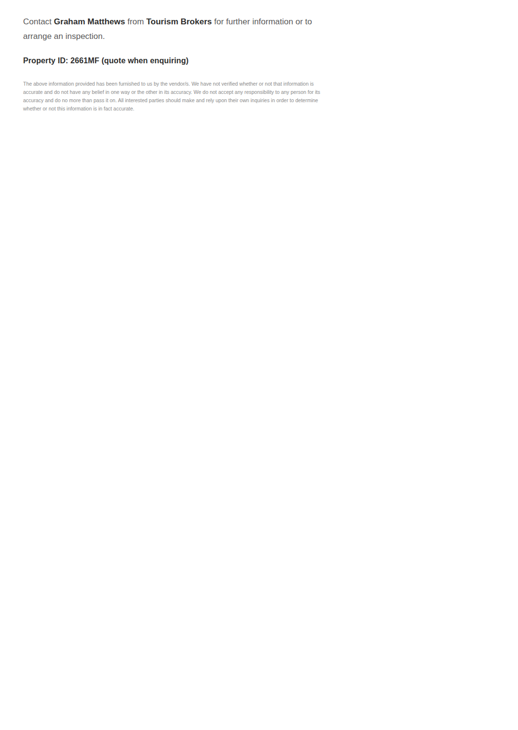Contact Graham Matthews from Tourism Brokers for further information or to arrange an inspection.
Property ID: 2661MF (quote when enquiring)
The above information provided has been furnished to us by the vendor/s. We have not verified whether or not that information is accurate and do not have any belief in one way or the other in its accuracy. We do not accept any responsibility to any person for its accuracy and do no more than pass it on. All interested parties should make and rely upon their own inquiries in order to determine whether or not this information is in fact accurate.